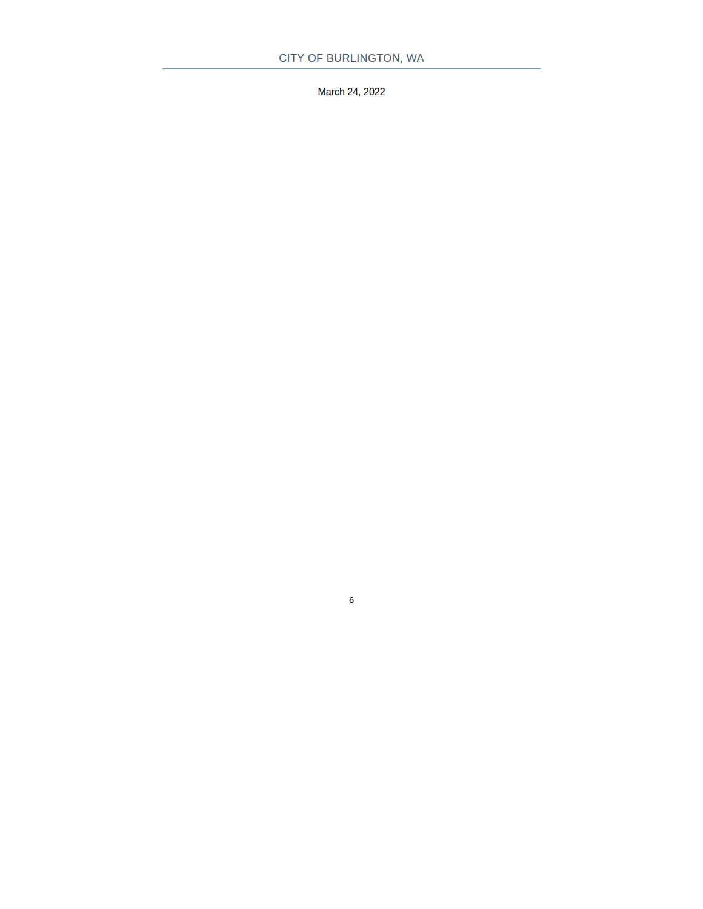CITY OF BURLINGTON, WA
March 24, 2022
6